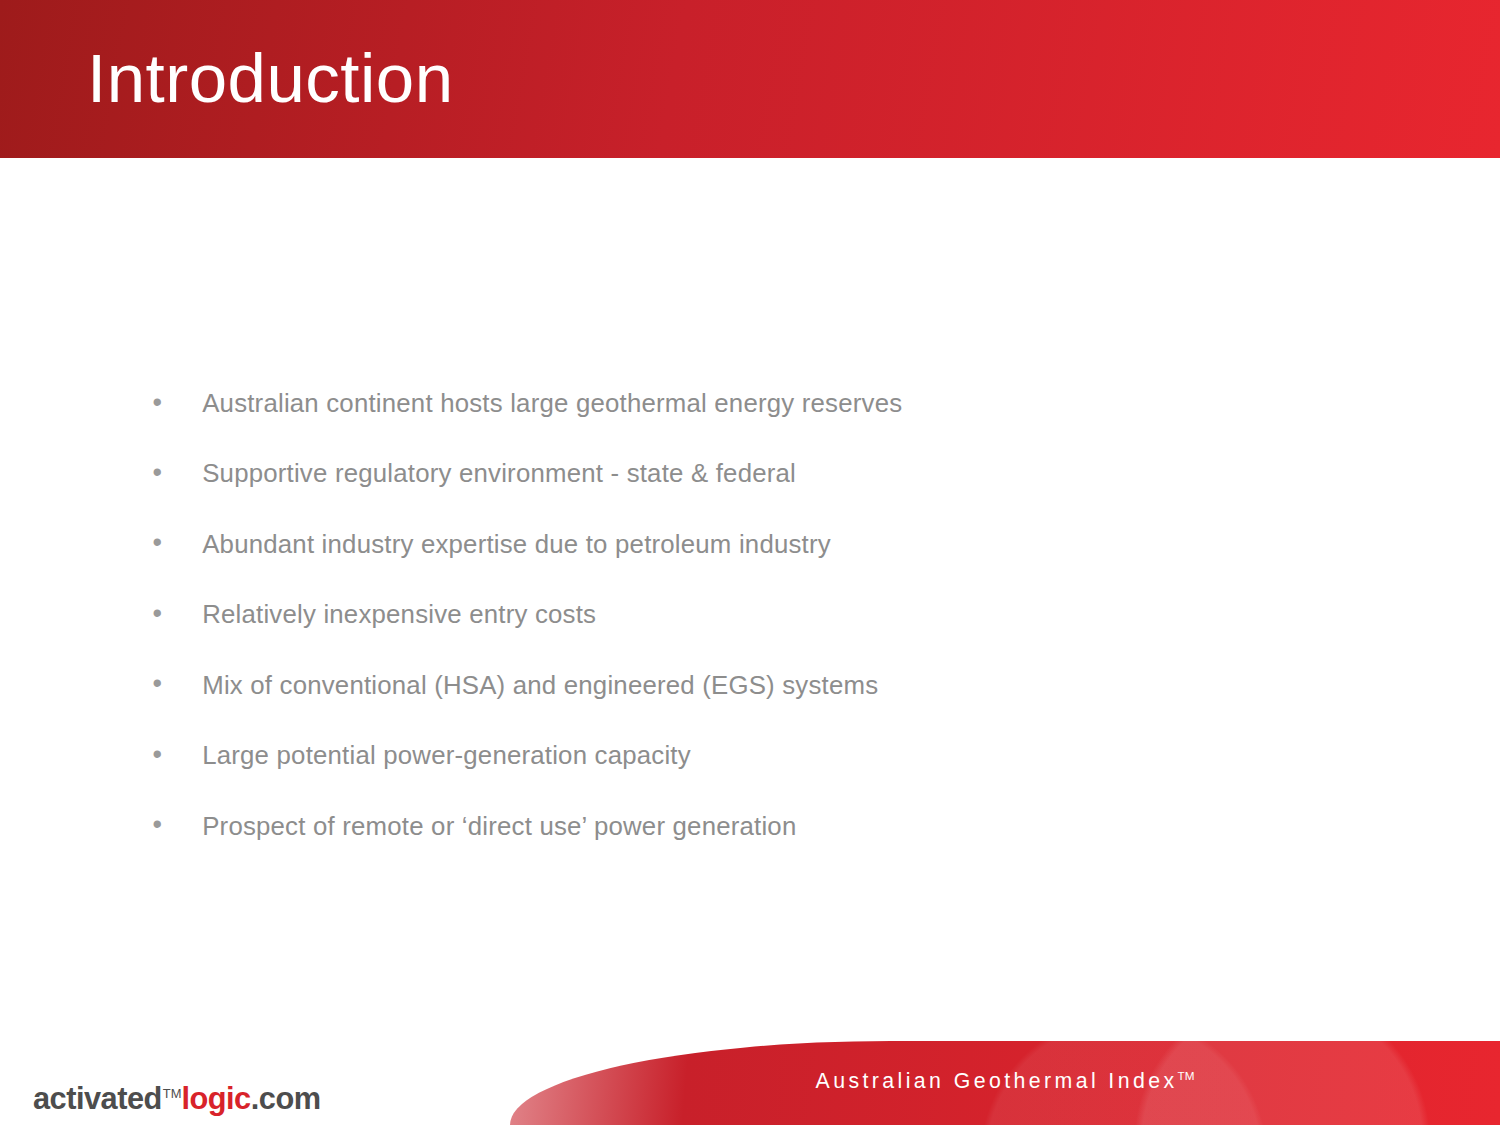Introduction
Australian continent hosts large geothermal energy reserves
Supportive regulatory environment - state & federal
Abundant industry expertise due to petroleum industry
Relatively inexpensive entry costs
Mix of conventional (HSA) and engineered (EGS) systems
Large potential power-generation capacity
Prospect of remote or ‘direct use’ power generation
activatedTMlogic.com
Australian Geothermal IndexTM